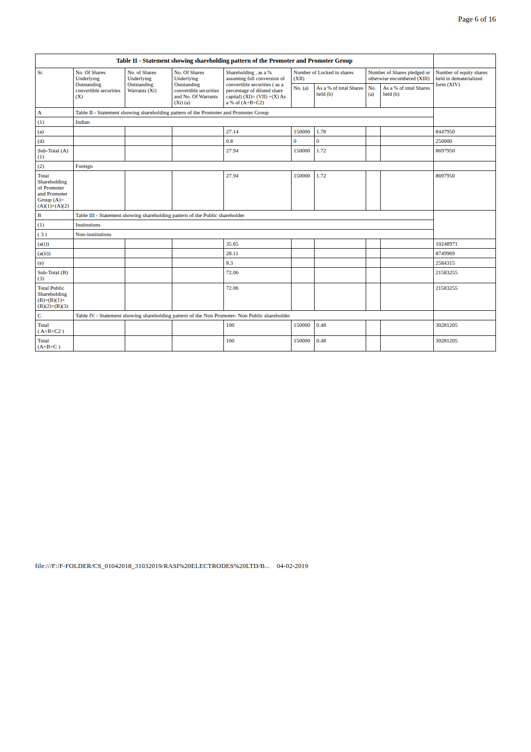Page 6 of 16
| Table II - Statement showing shareholding pattern of the Promoter and Promoter Group |
| Sr. | No. Of Shares Underlying Outstanding convertible securities (X) | No. of Shares Underlying Outstanding Warrants (Xi) | No. Of Shares Underlying Outstanding convertible securities and No. Of Warrants (Xi) (a) | Shareholding , as a % assuming full conversion of convertible securities ( as a percentage of diluted share capital) (XI)= (VII) +(X) As a % of (A+B+C2) | Number of Locked in shares (XII) | Number of Shares pledged or otherwise encumbered (XIII) | Number of equity shares held in dematerialized form (XIV) |
| No. (a) | As a % of total Shares held (b) | No. (a) | As a % of total Shares held (b) |
| A | Table II - Statement showing shareholding pattern of the Promoter and Promoter Group |
| (1) | Indian |
| (a) | | | | 27.14 | 150000 | 1.78 | | | 8447950 |
| (d) | | | | 0.8 | 0 | 0 | | | 250000 |
| Sub-Total (A) (1) | | | | 27.94 | 150000 | 1.72 | | | 8697950 |
| (2) | Foreign |
| Total Shareholding of Promoter and Promoter Group (A)=(A)(1)+(A)(2) | | | | 27.94 | 150000 | 1.72 | | | 8697950 |
| B | Table III - Statement showing shareholding pattern of the Public shareholder |
| (1) | Institutions |
| ( 3 ) | Non-institutions |
| (a(i)) | | | | 35.65 | | | | | 10248971 |
| (a(ii)) | | | | 28.11 | | | | | 8749969 |
| (e) | | | | 8.3 | | | | | 2584315 |
| Sub-Total (B) (3) | | | | 72.06 | | | | | 21583255 |
| Total Public Shareholding (B)=(B)(1)+(B)(2)+(B)(3) | | | | 72.06 | | | | | 21583255 |
| C | Table IV - Statement showing shareholding pattern of the Non Promoter- Non Public shareholder |
| Total ( A+B+C2 ) | | | | 100 | 150000 | 0.48 | | | 30281205 |
| Total (A+B+C ) | | | | 100 | 150000 | 0.48 | | | 30281205 |
file:///F:/F-FOLDER/CS_01042018_31032019/RASI%20ELECTRODES%20LTD/B... 04-02-2019